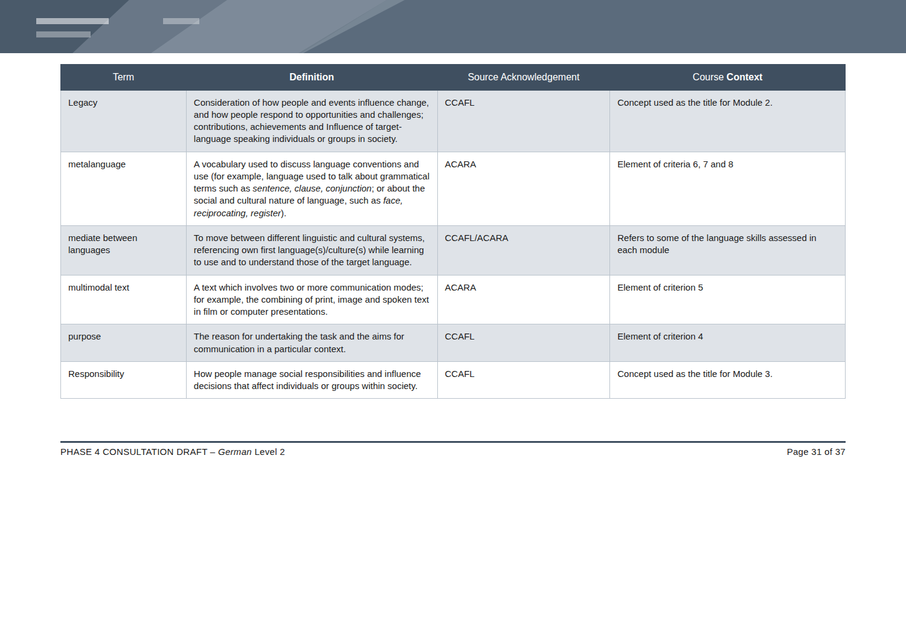| Term | Definition | Source Acknowledgement | Course Context |
| --- | --- | --- | --- |
| Legacy | Consideration of how people and events influence change, and how people respond to opportunities and challenges; contributions, achievements and Influence of target-language speaking individuals or groups in society. | CCAFL | Concept used as the title for Module 2. |
| metalanguage | A vocabulary used to discuss language conventions and use (for example, language used to talk about grammatical terms such as sentence, clause, conjunction ; or about the social and cultural nature of language, such as face, reciprocating, register ). | ACARA | Element of criteria 6, 7 and 8 |
| mediate between languages | To move between different linguistic and cultural systems, referencing own first language(s)/culture(s) while learning to use and to understand those of the target language. | CCAFL/ACARA | Refers to some of the language skills assessed in each module |
| multimodal text | A text which involves two or more communication modes; for example, the combining of print, image and spoken text in film or computer presentations. | ACARA | Element of criterion 5 |
| purpose | The reason for undertaking the task and the aims for communication in a particular context. | CCAFL | Element of criterion 4 |
| Responsibility | How people manage social responsibilities and influence decisions that affect individuals or groups within society. | CCAFL | Concept used as the title for Module 3. |
Phase 4 Consultation Draft – German Level 2
Page 31 of 37